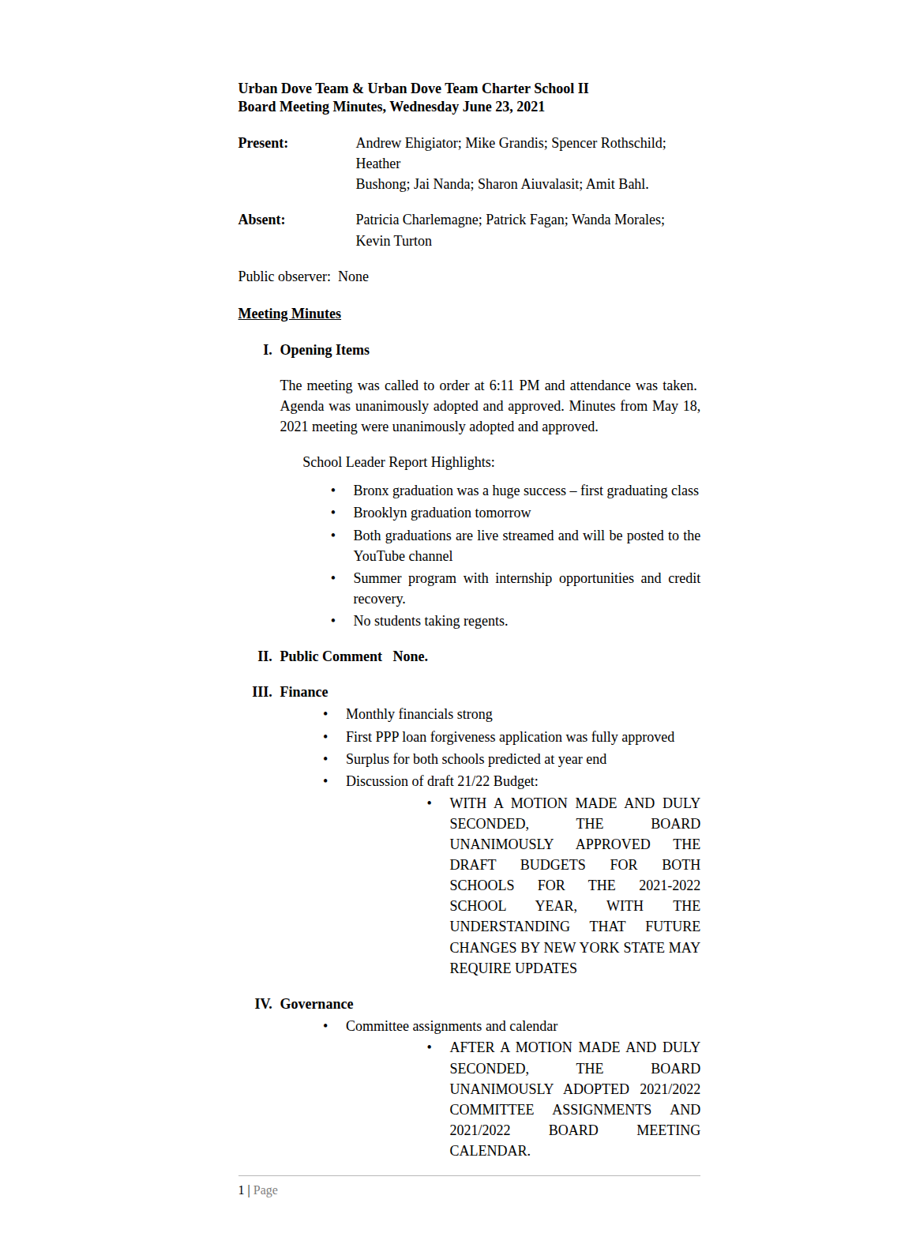Urban Dove Team & Urban Dove Team Charter School II
Board Meeting Minutes, Wednesday June 23, 2021
Present:
Andrew Ehigiator; Mike Grandis; Spencer Rothschild; Heather Bushong; Jai Nanda; Sharon Aiuvalasit; Amit Bahl.
Absent:
Patricia Charlemagne; Patrick Fagan; Wanda Morales; Kevin Turton
Public observer: None
Meeting Minutes
I. Opening Items
The meeting was called to order at 6:11 PM and attendance was taken. Agenda was unanimously adopted and approved. Minutes from May 18, 2021 meeting were unanimously adopted and approved.
School Leader Report Highlights:
Bronx graduation was a huge success – first graduating class
Brooklyn graduation tomorrow
Both graduations are live streamed and will be posted to the YouTube channel
Summer program with internship opportunities and credit recovery.
No students taking regents.
II. Public Comment None.
III. Finance
Monthly financials strong
First PPP loan forgiveness application was fully approved
Surplus for both schools predicted at year end
Discussion of draft 21/22 Budget:
With a motion made and duly seconded, the Board unanimously approved the draft budgets for both schools for the 2021-2022 school year, with the understanding that future changes by New York State may require updates
IV. Governance
Committee assignments and calendar
After a motion made and duly seconded, the Board unanimously adopted 2021/2022 committee assignments and 2021/2022 Board meeting calendar.
1 | Page